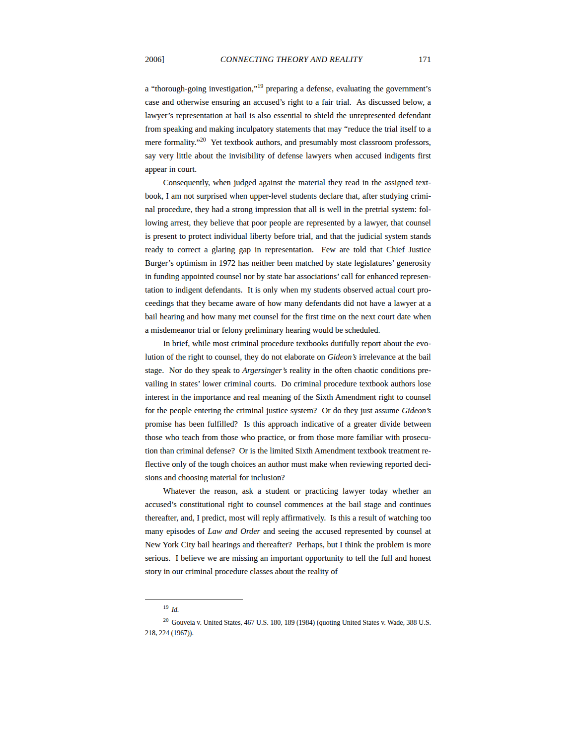2006] CONNECTING THEORY AND REALITY 171
a “thorough-going investigation,”19 preparing a defense, evaluating the government’s case and otherwise ensuring an accused’s right to a fair trial. As discussed below, a lawyer’s representation at bail is also essential to shield the unrepresented defendant from speaking and making inculpatory statements that may “reduce the trial itself to a mere formality.”20 Yet textbook authors, and presumably most classroom professors, say very little about the invisibility of defense lawyers when accused indigents first appear in court.
Consequently, when judged against the material they read in the assigned textbook, I am not surprised when upper-level students declare that, after studying criminal procedure, they had a strong impression that all is well in the pretrial system: following arrest, they believe that poor people are represented by a lawyer, that counsel is present to protect individual liberty before trial, and that the judicial system stands ready to correct a glaring gap in representation. Few are told that Chief Justice Burger’s optimism in 1972 has neither been matched by state legislatures’ generosity in funding appointed counsel nor by state bar associations’ call for enhanced representation to indigent defendants. It is only when my students observed actual court proceedings that they became aware of how many defendants did not have a lawyer at a bail hearing and how many met counsel for the first time on the next court date when a misdemeanor trial or felony preliminary hearing would be scheduled.
In brief, while most criminal procedure textbooks dutifully report about the evolution of the right to counsel, they do not elaborate on Gideon’s irrelevance at the bail stage. Nor do they speak to Argersinger’s reality in the often chaotic conditions prevailing in states’ lower criminal courts. Do criminal procedure textbook authors lose interest in the importance and real meaning of the Sixth Amendment right to counsel for the people entering the criminal justice system? Or do they just assume Gideon’s promise has been fulfilled? Is this approach indicative of a greater divide between those who teach from those who practice, or from those more familiar with prosecution than criminal defense? Or is the limited Sixth Amendment textbook treatment reflective only of the tough choices an author must make when reviewing reported decisions and choosing material for inclusion?
Whatever the reason, ask a student or practicing lawyer today whether an accused’s constitutional right to counsel commences at the bail stage and continues thereafter, and, I predict, most will reply affirmatively. Is this a result of watching too many episodes of Law and Order and seeing the accused represented by counsel at New York City bail hearings and thereafter? Perhaps, but I think the problem is more serious. I believe we are missing an important opportunity to tell the full and honest story in our criminal procedure classes about the reality of
19 Id.
20 Gouveia v. United States, 467 U.S. 180, 189 (1984) (quoting United States v. Wade, 388 U.S. 218, 224 (1967)).